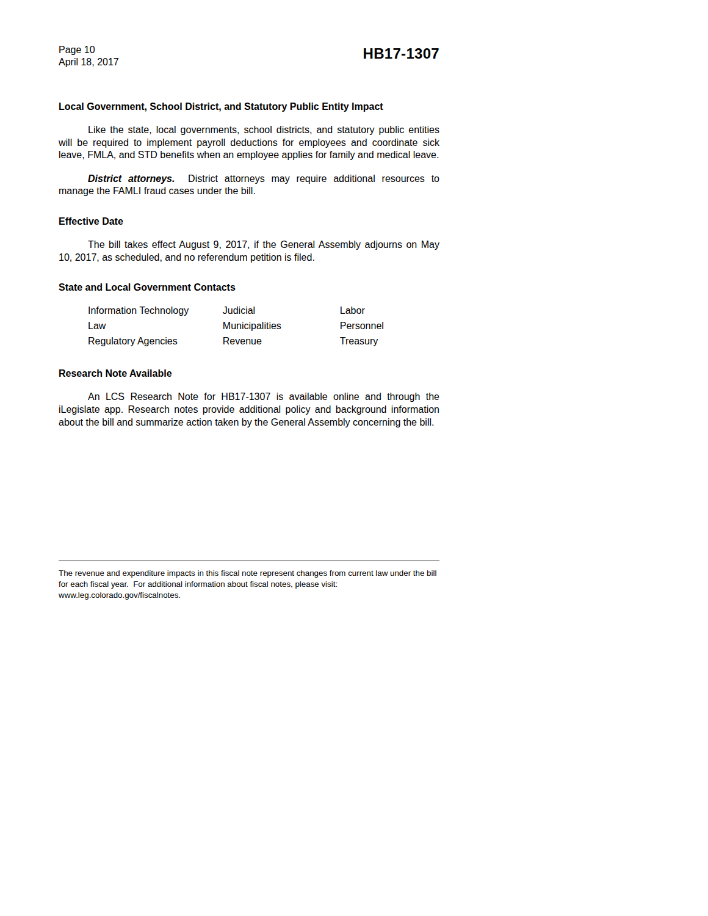Page 10
April 18, 2017
HB17-1307
Local Government, School District, and Statutory Public Entity Impact
Like the state, local governments, school districts, and statutory public entities will be required to implement payroll deductions for employees and coordinate sick leave, FMLA, and STD benefits when an employee applies for family and medical leave.
District attorneys. District attorneys may require additional resources to manage the FAMLI fraud cases under the bill.
Effective Date
The bill takes effect August 9, 2017, if the General Assembly adjourns on May 10, 2017, as scheduled, and no referendum petition is filed.
State and Local Government Contacts
| Information Technology | Judicial | Labor |
| Law | Municipalities | Personnel |
| Regulatory Agencies | Revenue | Treasury |
Research Note Available
An LCS Research Note for HB17-1307 is available online and through the iLegislate app. Research notes provide additional policy and background information about the bill and summarize action taken by the General Assembly concerning the bill.
The revenue and expenditure impacts in this fiscal note represent changes from current law under the bill for each fiscal year. For additional information about fiscal notes, please visit: www.leg.colorado.gov/fiscalnotes.